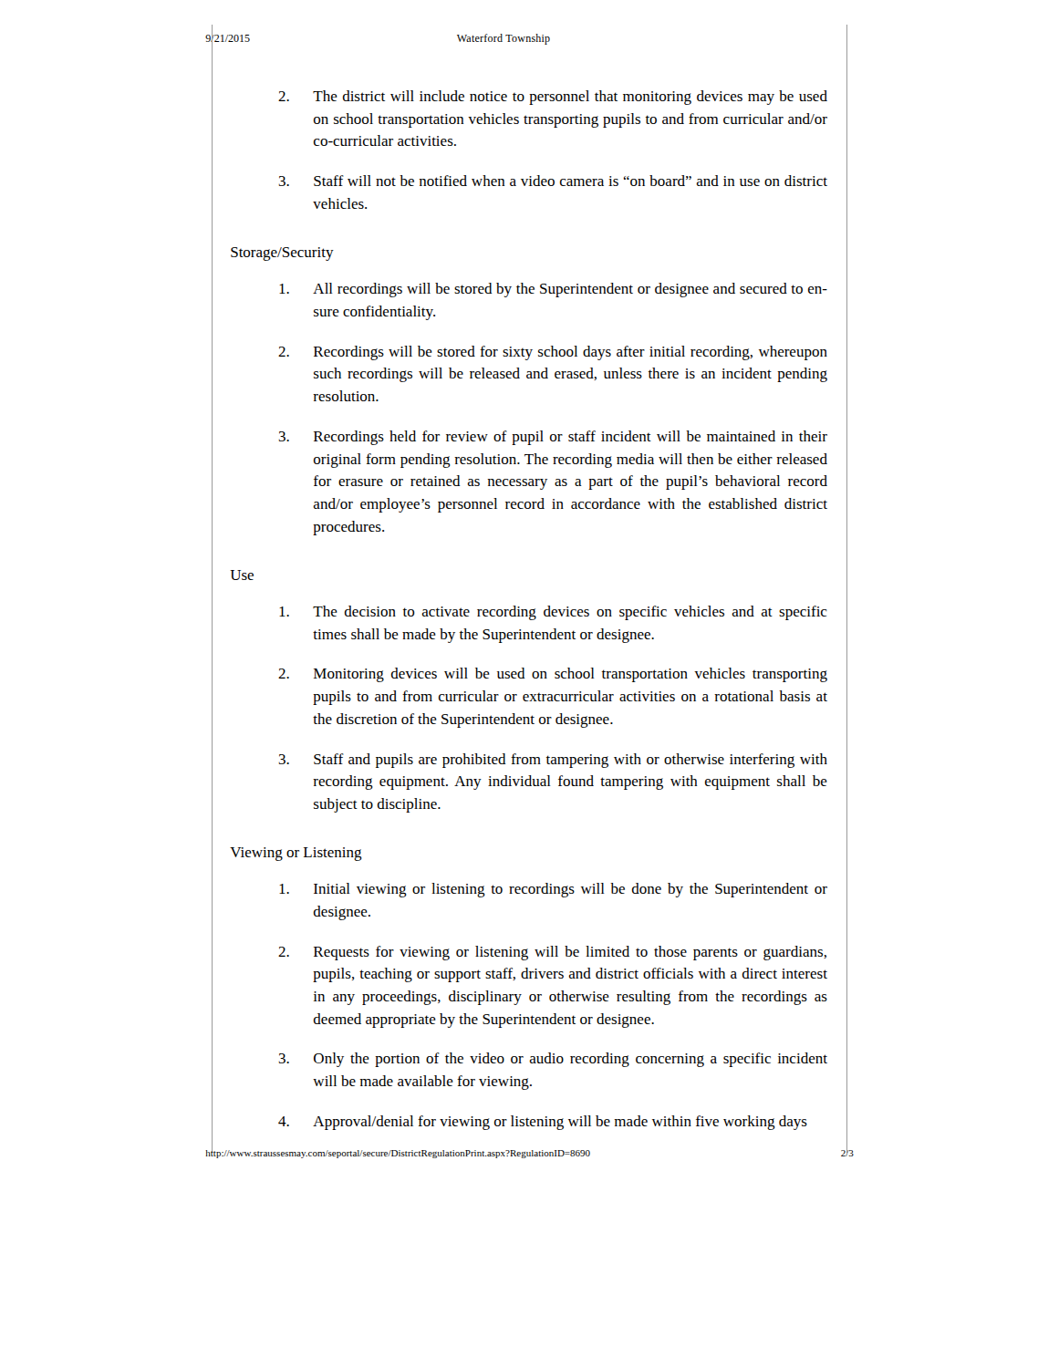9/21/2015 Waterford Township
2. The district will include notice to personnel that monitoring devices may be used on school transportation vehicles transporting pupils to and from curricular and/or co-curricular activities.
3. Staff will not be notified when a video camera is “on board” and in use on district vehicles.
Storage/Security
1. All recordings will be stored by the Superintendent or designee and secured to ensure confidentiality.
2. Recordings will be stored for sixty school days after initial recording, whereupon such recordings will be released and erased, unless there is an incident pending resolution.
3. Recordings held for review of pupil or staff incident will be maintained in their original form pending resolution. The recording media will then be either released for erasure or retained as necessary as a part of the pupil’s behavioral record and/or employee’s personnel record in accordance with the established district procedures.
Use
1. The decision to activate recording devices on specific vehicles and at specific times shall be made by the Superintendent or designee.
2. Monitoring devices will be used on school transportation vehicles transporting pupils to and from curricular or extracurricular activities on a rotational basis at the discretion of the Superintendent or designee.
3. Staff and pupils are prohibited from tampering with or otherwise interfering with recording equipment. Any individual found tampering with equipment shall be subject to discipline.
Viewing or Listening
1. Initial viewing or listening to recordings will be done by the Superintendent or designee.
2. Requests for viewing or listening will be limited to those parents or guardians, pupils, teaching or support staff, drivers and district officials with a direct interest in any proceedings, disciplinary or otherwise resulting from the recordings as deemed appropriate by the Superintendent or designee.
3. Only the portion of the video or audio recording concerning a specific incident will be made available for viewing.
4. Approval/denial for viewing or listening will be made within five working days
http://www.straussesmay.com/seportal/secure/DistrictRegulationPrint.aspx?RegulationID=8690 2/3